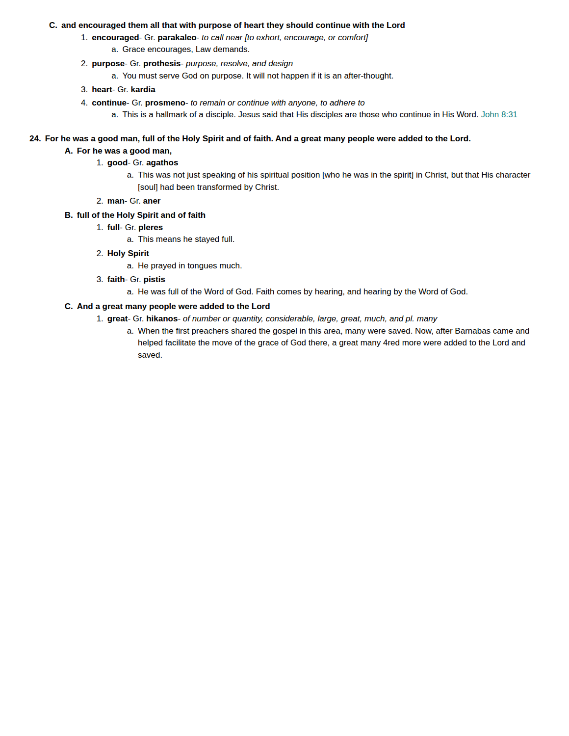C. and encouraged them all that with purpose of heart they should continue with the Lord
1. encouraged- Gr. parakaleo- to call near [to exhort, encourage, or comfort]
a. Grace encourages, Law demands.
2. purpose- Gr. prothesis- purpose, resolve, and design
a. You must serve God on purpose. It will not happen if it is an after-thought.
3. heart- Gr. kardia
4. continue- Gr. prosmeno- to remain or continue with anyone, to adhere to
a. This is a hallmark of a disciple. Jesus said that His disciples are those who continue in His Word. John 8:31
24. For he was a good man, full of the Holy Spirit and of faith. And a great many people were added to the Lord.
A. For he was a good man,
1. good- Gr. agathos
a. This was not just speaking of his spiritual position [who he was in the spirit] in Christ, but that His character [soul] had been transformed by Christ.
2. man- Gr. aner
B. full of the Holy Spirit and of faith
1. full- Gr. pleres
a. This means he stayed full.
2. Holy Spirit
a. He prayed in tongues much.
3. faith- Gr. pistis
a. He was full of the Word of God. Faith comes by hearing, and hearing by the Word of God.
C. And a great many people were added to the Lord
1. great- Gr. hikanos- of number or quantity, considerable, large, great, much, and pl. many
a. When the first preachers shared the gospel in this area, many were saved. Now, after Barnabas came and helped facilitate the move of the grace of God there, a great many 4red more were added to the Lord and saved.